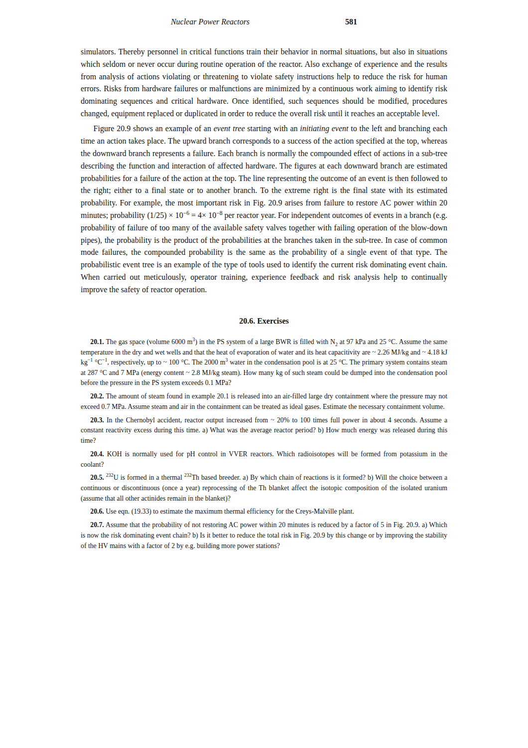Nuclear Power Reactors 581
simulators. Thereby personnel in critical functions train their behavior in normal situations, but also in situations which seldom or never occur during routine operation of the reactor. Also exchange of experience and the results from analysis of actions violating or threatening to violate safety instructions help to reduce the risk for human errors. Risks from hardware failures or malfunctions are minimized by a continuous work aiming to identify risk dominating sequences and critical hardware. Once identified, such sequences should be modified, procedures changed, equipment replaced or duplicated in order to reduce the overall risk until it reaches an acceptable level.
Figure 20.9 shows an example of an event tree starting with an initiating event to the left and branching each time an action takes place. The upward branch corresponds to a success of the action specified at the top, whereas the downward branch represents a failure. Each branch is normally the compounded effect of actions in a sub-tree describing the function and interaction of affected hardware. The figures at each downward branch are estimated probabilities for a failure of the action at the top. The line representing the outcome of an event is then followed to the right; either to a final state or to another branch. To the extreme right is the final state with its estimated probability. For example, the most important risk in Fig. 20.9 arises from failure to restore AC power within 20 minutes; probability (1/25) × 10−6 = 4× 10−8 per reactor year. For independent outcomes of events in a branch (e.g. probability of failure of too many of the available safety valves together with failing operation of the blow-down pipes), the probability is the product of the probabilities at the branches taken in the sub-tree. In case of common mode failures, the compounded probability is the same as the probability of a single event of that type. The probabilistic event tree is an example of the type of tools used to identify the current risk dominating event chain. When carried out meticulously, operator training, experience feedback and risk analysis help to continually improve the safety of reactor operation.
20.6. Exercises
20.1. The gas space (volume 6000 m3) in the PS system of a large BWR is filled with N2 at 97 kPa and 25 °C. Assume the same temperature in the dry and wet wells and that the heat of evaporation of water and its heat capacitivity are ~ 2.26 MJ/kg and ~ 4.18 kJ kg−1 °C−1, respectively, up to ~ 100 °C. The 2000 m3 water in the condensation pool is at 25 °C. The primary system contains steam at 287 °C and 7 MPa (energy content ~ 2.8 MJ/kg steam). How many kg of such steam could be dumped into the condensation pool before the pressure in the PS system exceeds 0.1 MPa?
20.2. The amount of steam found in example 20.1 is released into an air-filled large dry containment where the pressure may not exceed 0.7 MPa. Assume steam and air in the containment can be treated as ideal gases. Estimate the necessary containment volume.
20.3. In the Chernobyl accident, reactor output increased from ~ 20% to 100 times full power in about 4 seconds. Assume a constant reactivity excess during this time. a) What was the average reactor period? b) How much energy was released during this time?
20.4. KOH is normally used for pH control in VVER reactors. Which radioisotopes will be formed from potassium in the coolant?
20.5. 232U is formed in a thermal 232Th based breeder. a) By which chain of reactions is it formed? b) Will the choice between a continuous or discontinuous (once a year) reprocessing of the Th blanket affect the isotopic composition of the isolated uranium (assume that all other actinides remain in the blanket)?
20.6. Use eqn. (19.33) to estimate the maximum thermal efficiency for the Creys-Malville plant.
20.7. Assume that the probability of not restoring AC power within 20 minutes is reduced by a factor of 5 in Fig. 20.9. a) Which is now the risk dominating event chain? b) Is it better to reduce the total risk in Fig. 20.9 by this change or by improving the stability of the HV mains with a factor of 2 by e.g. building more power stations?